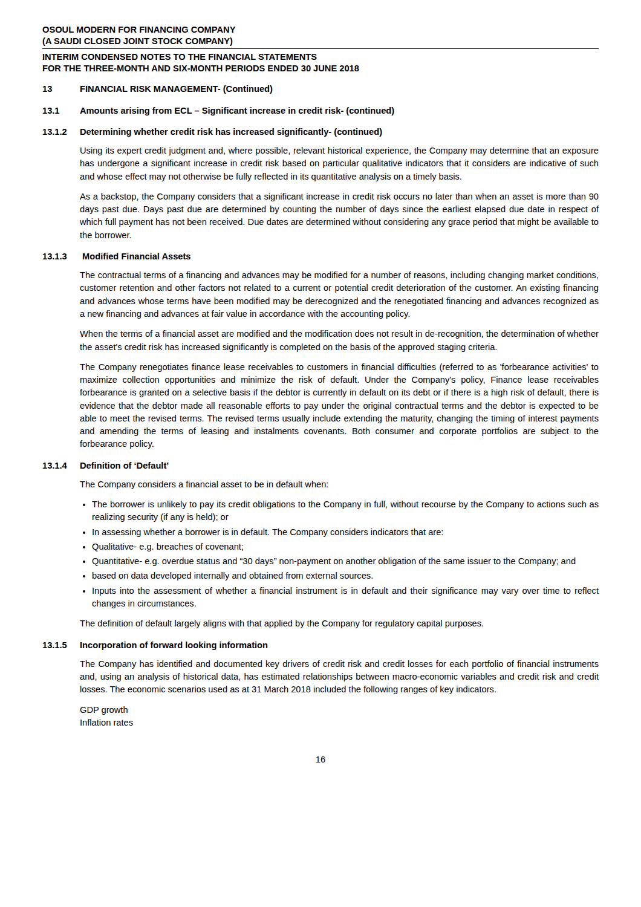OSOUL MODERN FOR FINANCING COMPANY
(A SAUDI CLOSED JOINT STOCK COMPANY)
INTERIM CONDENSED NOTES TO THE FINANCIAL STATEMENTS
FOR THE THREE-MONTH AND SIX-MONTH PERIODS ENDED 30 JUNE 2018
13
FINANCIAL RISK MANAGEMENT- (Continued)
13.1
Amounts arising from ECL – Significant increase in credit risk- (continued)
13.1.2
Determining whether credit risk has increased significantly- (continued)
Using its expert credit judgment and, where possible, relevant historical experience, the Company may determine that an exposure has undergone a significant increase in credit risk based on particular qualitative indicators that it considers are indicative of such and whose effect may not otherwise be fully reflected in its quantitative analysis on a timely basis.
As a backstop, the Company considers that a significant increase in credit risk occurs no later than when an asset is more than 90 days past due. Days past due are determined by counting the number of days since the earliest elapsed due date in respect of which full payment has not been received. Due dates are determined without considering any grace period that might be available to the borrower.
13.1.3
Modified Financial Assets
The contractual terms of a financing and advances may be modified for a number of reasons, including changing market conditions, customer retention and other factors not related to a current or potential credit deterioration of the customer. An existing financing and advances whose terms have been modified may be derecognized and the renegotiated financing and advances recognized as a new financing and advances at fair value in accordance with the accounting policy.
When the terms of a financial asset are modified and the modification does not result in de-recognition, the determination of whether the asset's credit risk has increased significantly is completed on the basis of the approved staging criteria.
The Company renegotiates finance lease receivables to customers in financial difficulties (referred to as 'forbearance activities' to maximize collection opportunities and minimize the risk of default. Under the Company's policy, Finance lease receivables forbearance is granted on a selective basis if the debtor is currently in default on its debt or if there is a high risk of default, there is evidence that the debtor made all reasonable efforts to pay under the original contractual terms and the debtor is expected to be able to meet the revised terms. The revised terms usually include extending the maturity, changing the timing of interest payments and amending the terms of leasing and instalments covenants. Both consumer and corporate portfolios are subject to the forbearance policy.
13.1.4
Definition of ‘Default’
The Company considers a financial asset to be in default when:
The borrower is unlikely to pay its credit obligations to the Company in full, without recourse by the Company to actions such as realizing security (if any is held); or
In assessing whether a borrower is in default. The Company considers indicators that are:
Qualitative- e.g. breaches of covenant;
Quantitative- e.g. overdue status and “30 days” non-payment on another obligation of the same issuer to the Company; and
based on data developed internally and obtained from external sources.
Inputs into the assessment of whether a financial instrument is in default and their significance may vary over time to reflect changes in circumstances.
The definition of default largely aligns with that applied by the Company for regulatory capital purposes.
13.1.5
Incorporation of forward looking information
The Company has identified and documented key drivers of credit risk and credit losses for each portfolio of financial instruments and, using an analysis of historical data, has estimated relationships between macro-economic variables and credit risk and credit losses. The economic scenarios used as at 31 March 2018 included the following ranges of key indicators.
GDP growth
Inflation rates
16